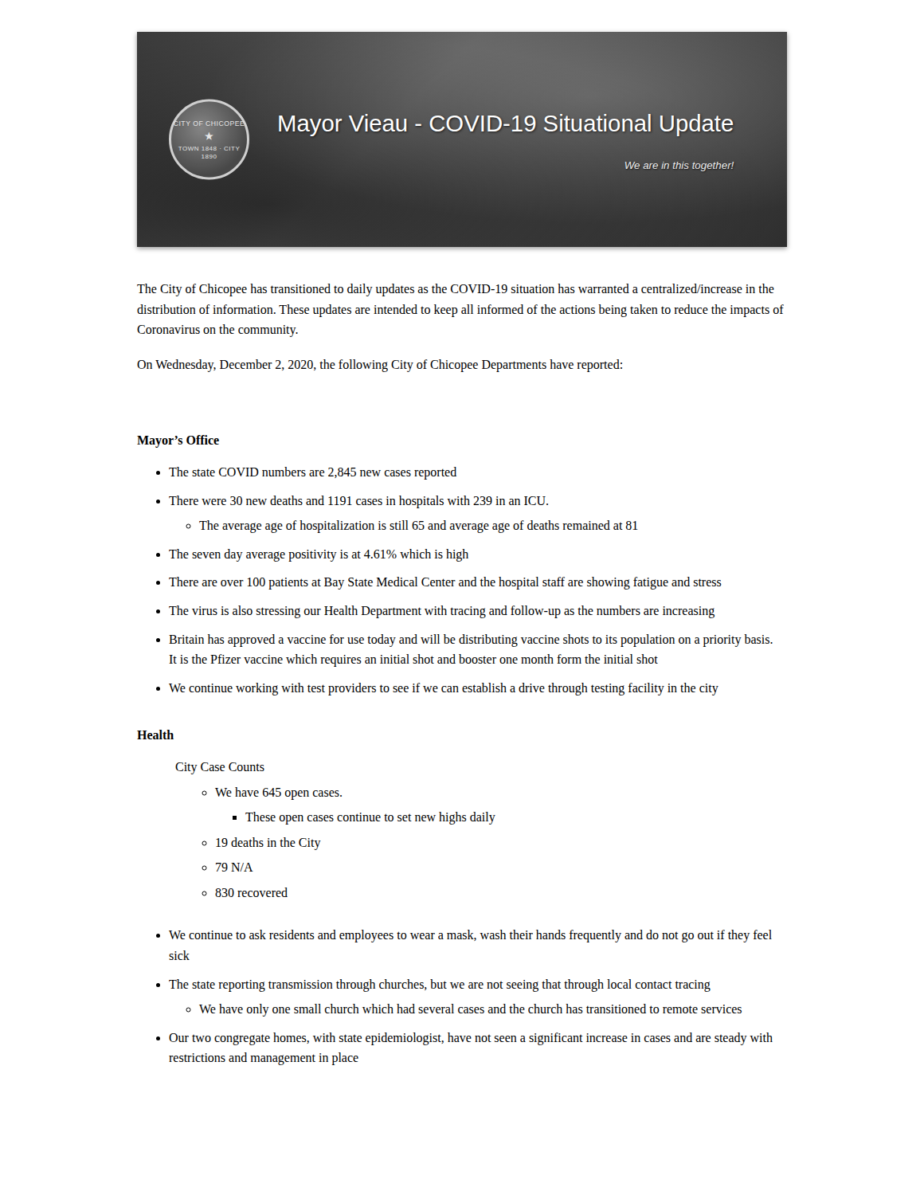CITY OF CHICOPEE ★ TOWN 1848 · CITY 1890
Mayor Vieau - COVID-19 Situational Update
We are in this together!
The City of Chicopee has transitioned to daily updates as the COVID-19 situation has warranted a centralized/increase in the distribution of information. These updates are intended to keep all informed of the actions being taken to reduce the impacts of Coronavirus on the community.
On Wednesday, December 2, 2020, the following City of Chicopee Departments have reported:
Mayor’s Office
The state COVID numbers are 2,845 new cases reported
There were 30 new deaths and 1191 cases in hospitals with 239 in an ICU.
The average age of hospitalization is still 65 and average age of deaths remained at 81
The seven day average positivity is at 4.61% which is high
There are over 100 patients at Bay State Medical Center and the hospital staff are showing fatigue and stress
The virus is also stressing our Health Department with tracing and follow-up as the numbers are increasing
Britain has approved a vaccine for use today and will be distributing vaccine shots to its population on a priority basis. It is the Pfizer vaccine which requires an initial shot and booster one month form the initial shot
We continue working with test providers to see if we can establish a drive through testing facility in the city
Health
City Case Counts
We have 645 open cases.
These open cases continue to set new highs daily
19 deaths in the City
79 N/A
830 recovered
We continue to ask residents and employees to wear a mask, wash their hands frequently and do not go out if they feel sick
The state reporting transmission through churches, but we are not seeing that through local contact tracing
We have only one small church which had several cases and the church has transitioned to remote services
Our two congregate homes, with state epidemiologist, have not seen a significant increase in cases and are steady with restrictions and management in place